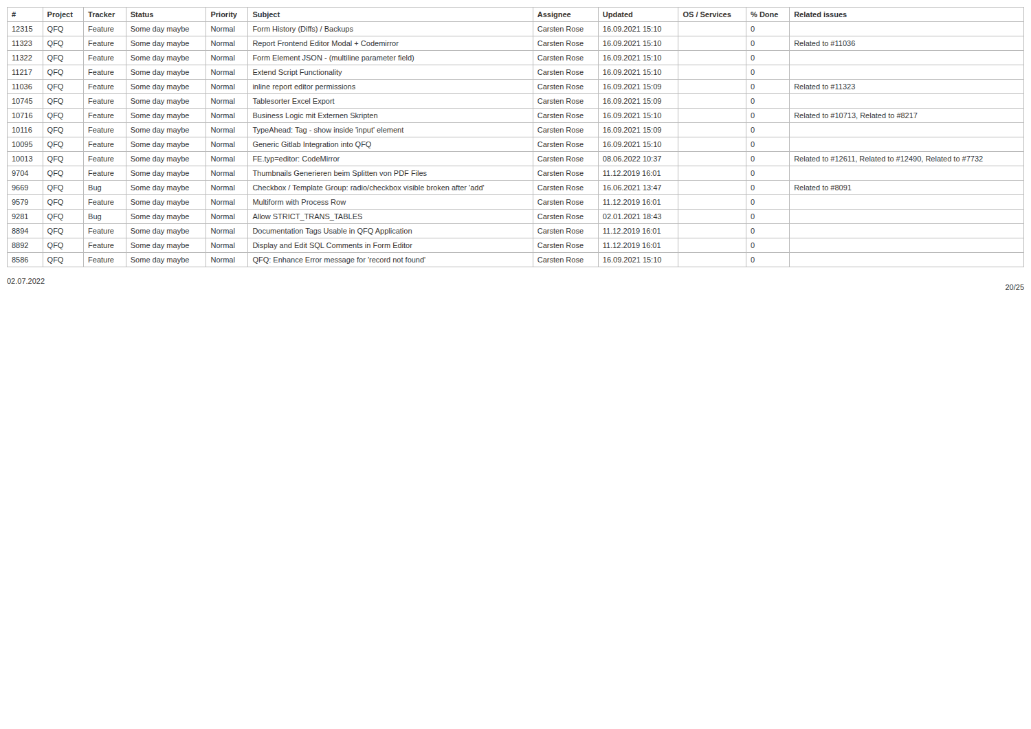| # | Project | Tracker | Status | Priority | Subject | Assignee | Updated | OS / Services | % Done | Related issues |
| --- | --- | --- | --- | --- | --- | --- | --- | --- | --- | --- |
| 12315 | QFQ | Feature | Some day maybe | Normal | Form History (Diffs) / Backups | Carsten Rose | 16.09.2021 15:10 | | 0 | |
| 11323 | QFQ | Feature | Some day maybe | Normal | Report Frontend Editor Modal + Codemirror | Carsten Rose | 16.09.2021 15:10 | | 0 | Related to #11036 |
| 11322 | QFQ | Feature | Some day maybe | Normal | Form Element JSON - (multiline parameter field) | Carsten Rose | 16.09.2021 15:10 | | 0 | |
| 11217 | QFQ | Feature | Some day maybe | Normal | Extend Script Functionality | Carsten Rose | 16.09.2021 15:10 | | 0 | |
| 11036 | QFQ | Feature | Some day maybe | Normal | inline report editor permissions | Carsten Rose | 16.09.2021 15:09 | | 0 | Related to #11323 |
| 10745 | QFQ | Feature | Some day maybe | Normal | Tablesorter Excel Export | Carsten Rose | 16.09.2021 15:09 | | 0 | |
| 10716 | QFQ | Feature | Some day maybe | Normal | Business Logic mit Externen Skripten | Carsten Rose | 16.09.2021 15:10 | | 0 | Related to #10713, Related to #8217 |
| 10116 | QFQ | Feature | Some day maybe | Normal | TypeAhead: Tag - show inside 'input' element | Carsten Rose | 16.09.2021 15:09 | | 0 | |
| 10095 | QFQ | Feature | Some day maybe | Normal | Generic Gitlab Integration into QFQ | Carsten Rose | 16.09.2021 15:10 | | 0 | |
| 10013 | QFQ | Feature | Some day maybe | Normal | FE.typ=editor: CodeMirror | Carsten Rose | 08.06.2022 10:37 | | 0 | Related to #12611, Related to #12490, Related to #7732 |
| 9704 | QFQ | Feature | Some day maybe | Normal | Thumbnails Generieren beim Splitten von PDF Files | Carsten Rose | 11.12.2019 16:01 | | 0 | |
| 9669 | QFQ | Bug | Some day maybe | Normal | Checkbox / Template Group: radio/checkbox visible broken after 'add' | Carsten Rose | 16.06.2021 13:47 | | 0 | Related to #8091 |
| 9579 | QFQ | Feature | Some day maybe | Normal | Multiform with Process Row | Carsten Rose | 11.12.2019 16:01 | | 0 | |
| 9281 | QFQ | Bug | Some day maybe | Normal | Allow STRICT_TRANS_TABLES | Carsten Rose | 02.01.2021 18:43 | | 0 | |
| 8894 | QFQ | Feature | Some day maybe | Normal | Documentation Tags Usable in QFQ Application | Carsten Rose | 11.12.2019 16:01 | | 0 | |
| 8892 | QFQ | Feature | Some day maybe | Normal | Display and Edit SQL Comments in Form Editor | Carsten Rose | 11.12.2019 16:01 | | 0 | |
| 8586 | QFQ | Feature | Some day maybe | Normal | QFQ: Enhance Error message for 'record not found' | Carsten Rose | 16.09.2021 15:10 | | 0 | |
02.07.2022
20/25